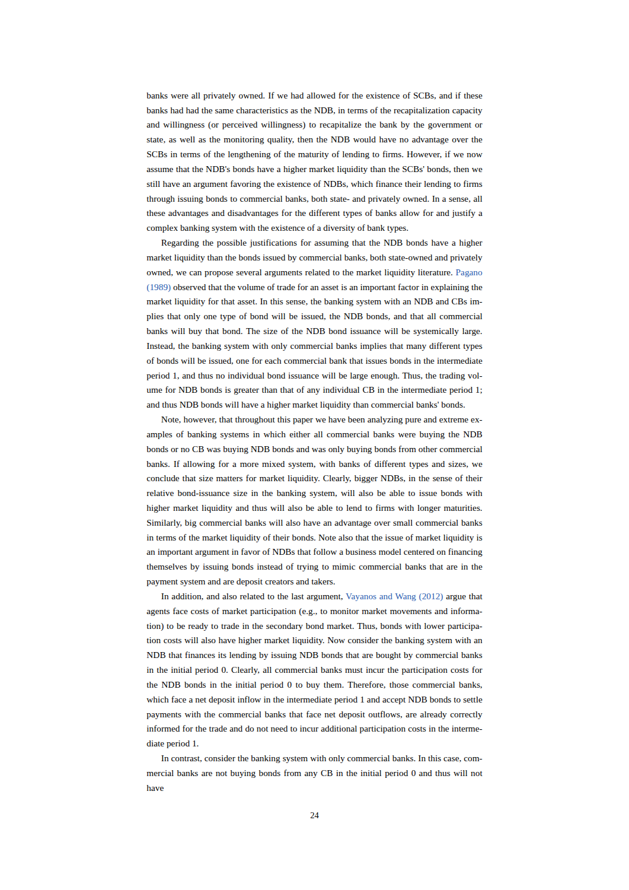banks were all privately owned. If we had allowed for the existence of SCBs, and if these banks had had the same characteristics as the NDB, in terms of the recapitalization capacity and willingness (or perceived willingness) to recapitalize the bank by the government or state, as well as the monitoring quality, then the NDB would have no advantage over the SCBs in terms of the lengthening of the maturity of lending to firms. However, if we now assume that the NDB's bonds have a higher market liquidity than the SCBs' bonds, then we still have an argument favoring the existence of NDBs, which finance their lending to firms through issuing bonds to commercial banks, both state- and privately owned. In a sense, all these advantages and disadvantages for the different types of banks allow for and justify a complex banking system with the existence of a diversity of bank types.
Regarding the possible justifications for assuming that the NDB bonds have a higher market liquidity than the bonds issued by commercial banks, both state-owned and privately owned, we can propose several arguments related to the market liquidity literature. Pagano (1989) observed that the volume of trade for an asset is an important factor in explaining the market liquidity for that asset. In this sense, the banking system with an NDB and CBs implies that only one type of bond will be issued, the NDB bonds, and that all commercial banks will buy that bond. The size of the NDB bond issuance will be systemically large. Instead, the banking system with only commercial banks implies that many different types of bonds will be issued, one for each commercial bank that issues bonds in the intermediate period 1, and thus no individual bond issuance will be large enough. Thus, the trading volume for NDB bonds is greater than that of any individual CB in the intermediate period 1; and thus NDB bonds will have a higher market liquidity than commercial banks' bonds.
Note, however, that throughout this paper we have been analyzing pure and extreme examples of banking systems in which either all commercial banks were buying the NDB bonds or no CB was buying NDB bonds and was only buying bonds from other commercial banks. If allowing for a more mixed system, with banks of different types and sizes, we conclude that size matters for market liquidity. Clearly, bigger NDBs, in the sense of their relative bond-issuance size in the banking system, will also be able to issue bonds with higher market liquidity and thus will also be able to lend to firms with longer maturities. Similarly, big commercial banks will also have an advantage over small commercial banks in terms of the market liquidity of their bonds. Note also that the issue of market liquidity is an important argument in favor of NDBs that follow a business model centered on financing themselves by issuing bonds instead of trying to mimic commercial banks that are in the payment system and are deposit creators and takers.
In addition, and also related to the last argument, Vayanos and Wang (2012) argue that agents face costs of market participation (e.g., to monitor market movements and information) to be ready to trade in the secondary bond market. Thus, bonds with lower participation costs will also have higher market liquidity. Now consider the banking system with an NDB that finances its lending by issuing NDB bonds that are bought by commercial banks in the initial period 0. Clearly, all commercial banks must incur the participation costs for the NDB bonds in the initial period 0 to buy them. Therefore, those commercial banks, which face a net deposit inflow in the intermediate period 1 and accept NDB bonds to settle payments with the commercial banks that face net deposit outflows, are already correctly informed for the trade and do not need to incur additional participation costs in the intermediate period 1.
In contrast, consider the banking system with only commercial banks. In this case, commercial banks are not buying bonds from any CB in the initial period 0 and thus will not have
24